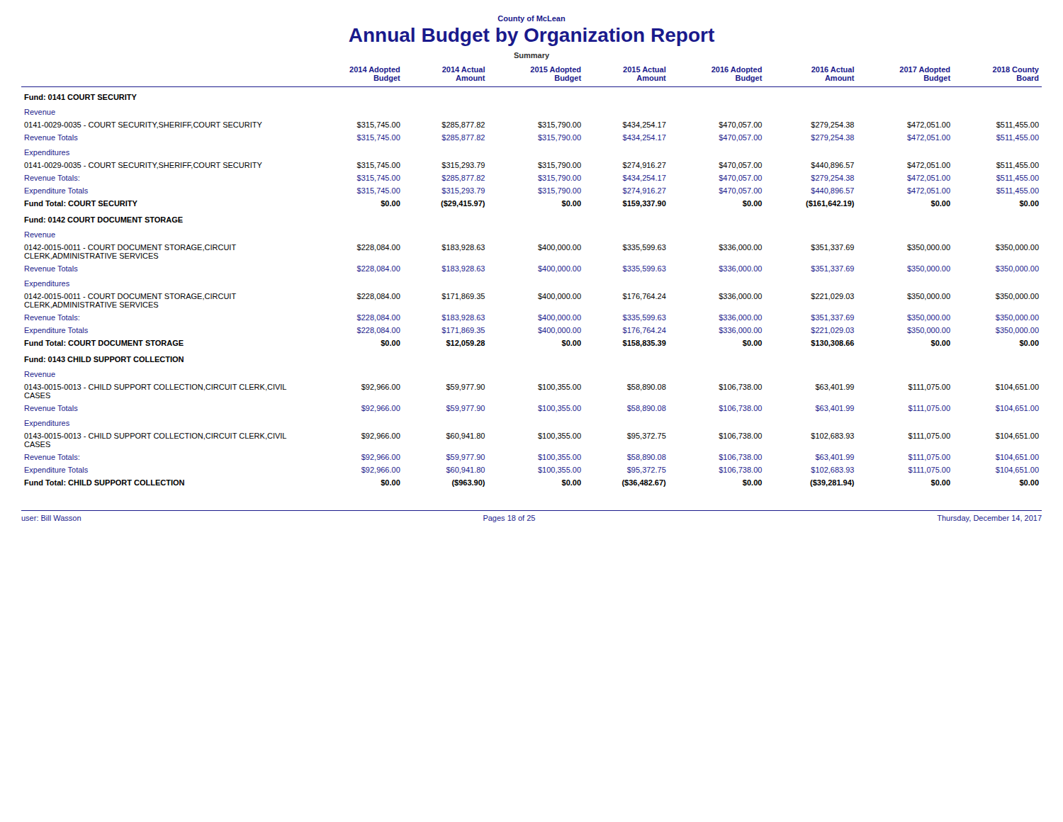County of McLean
Annual Budget by Organization Report
Summary
| | 2014 Adopted Budget | 2014 Actual Amount | 2015 Adopted Budget | 2015 Actual Amount | 2016 Adopted Budget | 2016 Actual Amount | 2017 Adopted Budget | 2018 County Board |
| --- | --- | --- | --- | --- | --- | --- | --- | --- |
| Fund: 0141 COURT SECURITY | | | | | | | | |
| Revenue | | | | | | | | |
| 0141-0029-0035 - COURT SECURITY,SHERIFF,COURT SECURITY | $315,745.00 | $285,877.82 | $315,790.00 | $434,254.17 | $470,057.00 | $279,254.38 | $472,051.00 | $511,455.00 |
| Revenue Totals | $315,745.00 | $285,877.82 | $315,790.00 | $434,254.17 | $470,057.00 | $279,254.38 | $472,051.00 | $511,455.00 |
| Expenditures | | | | | | | | |
| 0141-0029-0035 - COURT SECURITY,SHERIFF,COURT SECURITY | $315,745.00 | $315,293.79 | $315,790.00 | $274,916.27 | $470,057.00 | $440,896.57 | $472,051.00 | $511,455.00 |
| Revenue Totals: | $315,745.00 | $285,877.82 | $315,790.00 | $434,254.17 | $470,057.00 | $279,254.38 | $472,051.00 | $511,455.00 |
| Expenditure Totals | $315,745.00 | $315,293.79 | $315,790.00 | $274,916.27 | $470,057.00 | $440,896.57 | $472,051.00 | $511,455.00 |
| Fund Total: COURT SECURITY | $0.00 | ($29,415.97) | $0.00 | $159,337.90 | $0.00 | ($161,642.19) | $0.00 | $0.00 |
| Fund: 0142 COURT DOCUMENT STORAGE | | | | | | | | |
| Revenue | | | | | | | | |
| 0142-0015-0011 - COURT DOCUMENT STORAGE,CIRCUIT CLERK,ADMINISTRATIVE SERVICES | $228,084.00 | $183,928.63 | $400,000.00 | $335,599.63 | $336,000.00 | $351,337.69 | $350,000.00 | $350,000.00 |
| Revenue Totals | $228,084.00 | $183,928.63 | $400,000.00 | $335,599.63 | $336,000.00 | $351,337.69 | $350,000.00 | $350,000.00 |
| Expenditures | | | | | | | | |
| 0142-0015-0011 - COURT DOCUMENT STORAGE,CIRCUIT CLERK,ADMINISTRATIVE SERVICES | $228,084.00 | $171,869.35 | $400,000.00 | $176,764.24 | $336,000.00 | $221,029.03 | $350,000.00 | $350,000.00 |
| Revenue Totals: | $228,084.00 | $183,928.63 | $400,000.00 | $335,599.63 | $336,000.00 | $351,337.69 | $350,000.00 | $350,000.00 |
| Expenditure Totals | $228,084.00 | $171,869.35 | $400,000.00 | $176,764.24 | $336,000.00 | $221,029.03 | $350,000.00 | $350,000.00 |
| Fund Total: COURT DOCUMENT STORAGE | $0.00 | $12,059.28 | $0.00 | $158,835.39 | $0.00 | $130,308.66 | $0.00 | $0.00 |
| Fund: 0143 CHILD SUPPORT COLLECTION | | | | | | | | |
| Revenue | | | | | | | | |
| 0143-0015-0013 - CHILD SUPPORT COLLECTION,CIRCUIT CLERK,CIVIL CASES | $92,966.00 | $59,977.90 | $100,355.00 | $58,890.08 | $106,738.00 | $63,401.99 | $111,075.00 | $104,651.00 |
| Revenue Totals | $92,966.00 | $59,977.90 | $100,355.00 | $58,890.08 | $106,738.00 | $63,401.99 | $111,075.00 | $104,651.00 |
| Expenditures | | | | | | | | |
| 0143-0015-0013 - CHILD SUPPORT COLLECTION,CIRCUIT CLERK,CIVIL CASES | $92,966.00 | $60,941.80 | $100,355.00 | $95,372.75 | $106,738.00 | $102,683.93 | $111,075.00 | $104,651.00 |
| Revenue Totals: | $92,966.00 | $59,977.90 | $100,355.00 | $58,890.08 | $106,738.00 | $63,401.99 | $111,075.00 | $104,651.00 |
| Expenditure Totals | $92,966.00 | $60,941.80 | $100,355.00 | $95,372.75 | $106,738.00 | $102,683.93 | $111,075.00 | $104,651.00 |
| Fund Total: CHILD SUPPORT COLLECTION | $0.00 | ($963.90) | $0.00 | ($36,482.67) | $0.00 | ($39,281.94) | $0.00 | $0.00 |
user: Bill Wasson
Pages 18 of 25
Thursday, December 14, 2017